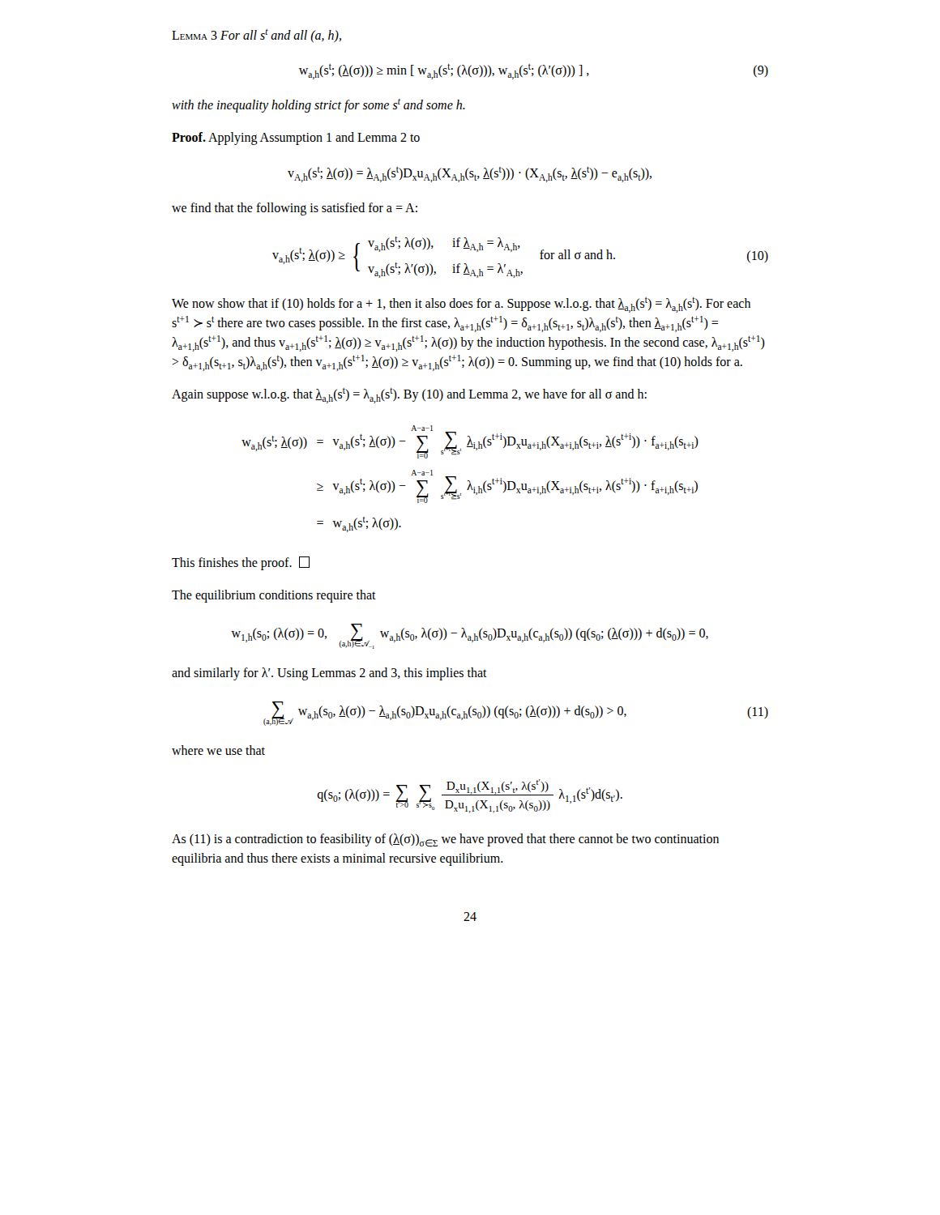Lemma 3 For all st and all (a, h),
wa,h(st; (λ(σ))) ≥ min [ wa,h(st; (λ(σ))), wa,h(st; (λ′(σ))) ] ,
(9)
with the inequality holding strict for some st and some h.
Proof. Applying Assumption 1 and Lemma 2 to
vA,h(st; λ(σ)) = λA,h(st)DxuA,h(XA,h(st, λ(st))) · (XA,h(st, λ(st)) − ea,h(st)),
we find that the following is satisfied for a = A:
va,h(st; λ(σ)) ≥ { va,h(st; λ(σ)), if λA,h = λA,h, va,h(st; λ′(σ)), if λA,h = λ′A,h, for all σ and h.
(10)
We now show that if (10) holds for a + 1, then it also does for a. Suppose w.l.o.g. that λa,h(st) = λa,h(st). For each st+1 ≻ st there are two cases possible. In the first case, λa+1,h(st+1) = δa+1,h(st+1, st)λa,h(st), then λa+1,h(st+1) = λa+1,h(st+1), and thus va+1,h(st+1; λ(σ)) ≥ va+1,h(st+1; λ(σ)) by the induction hypothesis. In the second case, λa+1,h(st+1) > δa+1,h(st+1, st)λa,h(st), then va+1,h(st+1; λ(σ)) ≥ va+1,h(st+1; λ(σ)) = 0. Summing up, we find that (10) holds for a.
Again suppose w.l.o.g. that λa,h(st) = λa,h(st). By (10) and Lemma 2, we have for all σ and h:
| w a,h (s t ; λ (σ)) | = | v a,h (s t ; λ (σ)) − A−a−1 ∑ i=0 ∑ s t+i ⪰s t λ i,h (s t+i )D x u a+i,h (X a+i,h (s t+i , λ (s t+i )) · f a+i,h (s t+i ) |
| | ≥ | v a,h (s t ; λ(σ)) − A−a−1 ∑ i=0 ∑ s t+i ⪰s t λ i,h (s t+i )D x u a+i,h (X a+i,h (s t+i , λ(s t+i )) · f a+i,h (s t+i ) |
| | = | w a,h (s t ; λ(σ)). |
This finishes the proof.
The equilibrium conditions require that
w1,h(s0; (λ(σ)) = 0, ∑(a,h)∈𝒜−1 wa,h(s0, λ(σ)) − λa,h(s0)Dxua,h(ca,h(s0)) (q(s0; (λ(σ))) + d(s0)) = 0,
and similarly for λ′. Using Lemmas 2 and 3, this implies that
∑(a,h)∈𝒜 wa,h(s0, λ(σ)) − λa,h(s0)Dxua,h(ca,h(s0)) (q(s0; (λ(σ))) + d(s0)) > 0,
(11)
where we use that
q(s0; (λ(σ))) = ∑t′>0 ∑st′≻s0 Dxu1,1(X1,1(s′t, λ(st′)) Dxu1,1(X1,1(s0, λ(s0))) λ1,1(st′)d(st′).
As (11) is a contradiction to feasibility of (λ(σ))σ∈Σ we have proved that there cannot be two continuation equilibria and thus there exists a minimal recursive equilibrium.
24